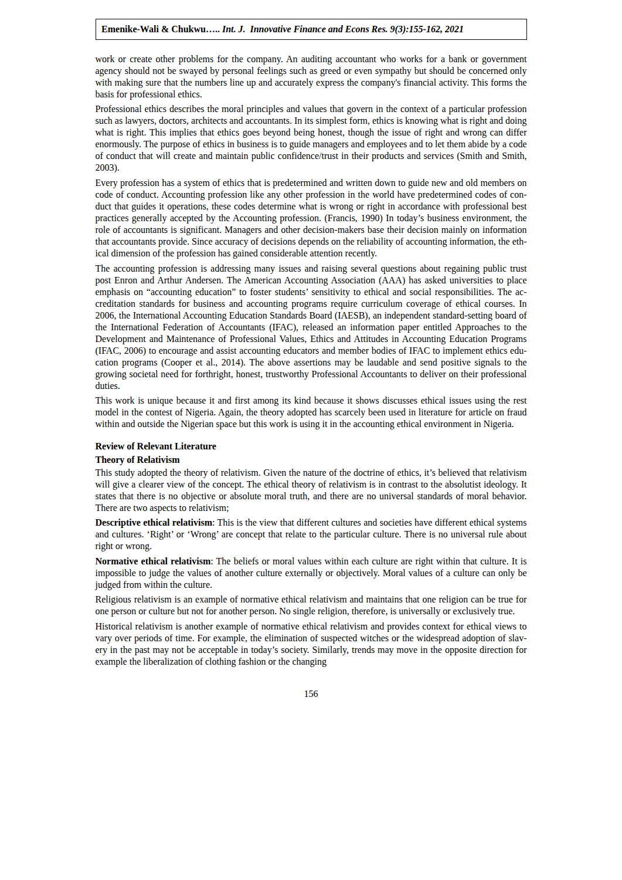Emenike-Wali & Chukwu….. Int. J. Innovative Finance and Econs Res. 9(3):155-162, 2021
work or create other problems for the company. An auditing accountant who works for a bank or government agency should not be swayed by personal feelings such as greed or even sympathy but should be concerned only with making sure that the numbers line up and accurately express the company's financial activity. This forms the basis for professional ethics.
Professional ethics describes the moral principles and values that govern in the context of a particular profession such as lawyers, doctors, architects and accountants. In its simplest form, ethics is knowing what is right and doing what is right. This implies that ethics goes beyond being honest, though the issue of right and wrong can differ enormously. The purpose of ethics in business is to guide managers and employees and to let them abide by a code of conduct that will create and maintain public confidence/trust in their products and services (Smith and Smith, 2003).
Every profession has a system of ethics that is predetermined and written down to guide new and old members on code of conduct. Accounting profession like any other profession in the world have predetermined codes of conduct that guides it operations, these codes determine what is wrong or right in accordance with professional best practices generally accepted by the Accounting profession. (Francis, 1990) In today’s business environment, the role of accountants is significant. Managers and other decision-makers base their decision mainly on information that accountants provide. Since accuracy of decisions depends on the reliability of accounting information, the ethical dimension of the profession has gained considerable attention recently.
The accounting profession is addressing many issues and raising several questions about regaining public trust post Enron and Arthur Andersen. The American Accounting Association (AAA) has asked universities to place emphasis on “accounting education” to foster students’ sensitivity to ethical and social responsibilities. The accreditation standards for business and accounting programs require curriculum coverage of ethical courses. In 2006, the International Accounting Education Standards Board (IAESB), an independent standard-setting board of the International Federation of Accountants (IFAC), released an information paper entitled Approaches to the Development and Maintenance of Professional Values, Ethics and Attitudes in Accounting Education Programs (IFAC, 2006) to encourage and assist accounting educators and member bodies of IFAC to implement ethics education programs (Cooper et al., 2014). The above assertions may be laudable and send positive signals to the growing societal need for forthright, honest, trustworthy Professional Accountants to deliver on their professional duties.
This work is unique because it and first among its kind because it shows discusses ethical issues using the rest model in the contest of Nigeria. Again, the theory adopted has scarcely been used in literature for article on fraud within and outside the Nigerian space but this work is using it in the accounting ethical environment in Nigeria.
Review of Relevant Literature
Theory of Relativism
This study adopted the theory of relativism. Given the nature of the doctrine of ethics, it’s believed that relativism will give a clearer view of the concept. The ethical theory of relativism is in contrast to the absolutist ideology. It states that there is no objective or absolute moral truth, and there are no universal standards of moral behavior. There are two aspects to relativism;
Descriptive ethical relativism: This is the view that different cultures and societies have different ethical systems and cultures. ‘Right’ or ‘Wrong’ are concept that relate to the particular culture. There is no universal rule about right or wrong.
Normative ethical relativism: The beliefs or moral values within each culture are right within that culture. It is impossible to judge the values of another culture externally or objectively. Moral values of a culture can only be judged from within the culture.
Religious relativism is an example of normative ethical relativism and maintains that one religion can be true for one person or culture but not for another person. No single religion, therefore, is universally or exclusively true.
Historical relativism is another example of normative ethical relativism and provides context for ethical views to vary over periods of time. For example, the elimination of suspected witches or the widespread adoption of slavery in the past may not be acceptable in today’s society. Similarly, trends may move in the opposite direction for example the liberalization of clothing fashion or the changing
156